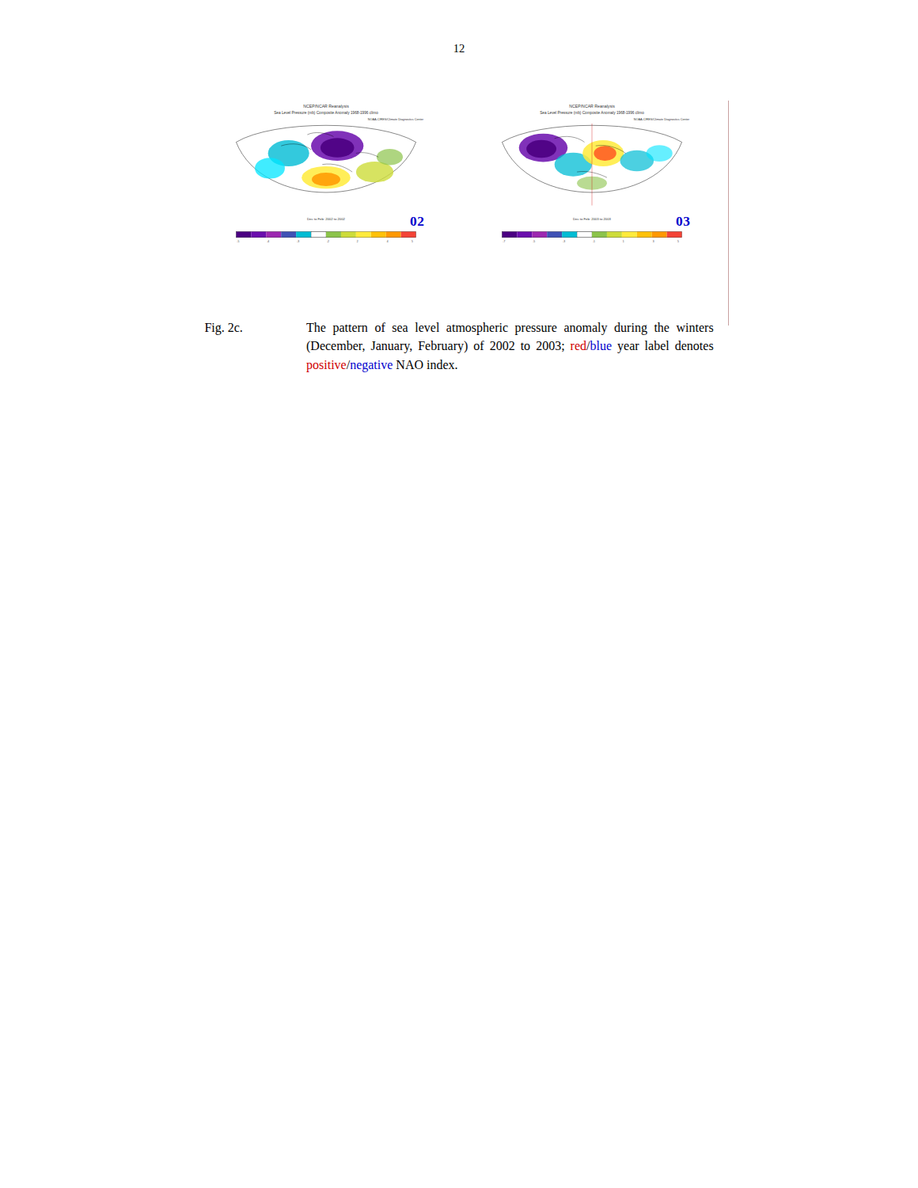12
02
03
Fig. 2c.
The pattern of sea level atmospheric pressure anomaly during the winters (December, January, February) of 2002 to 2003; red/blue year label denotes positive/negative NAO index.